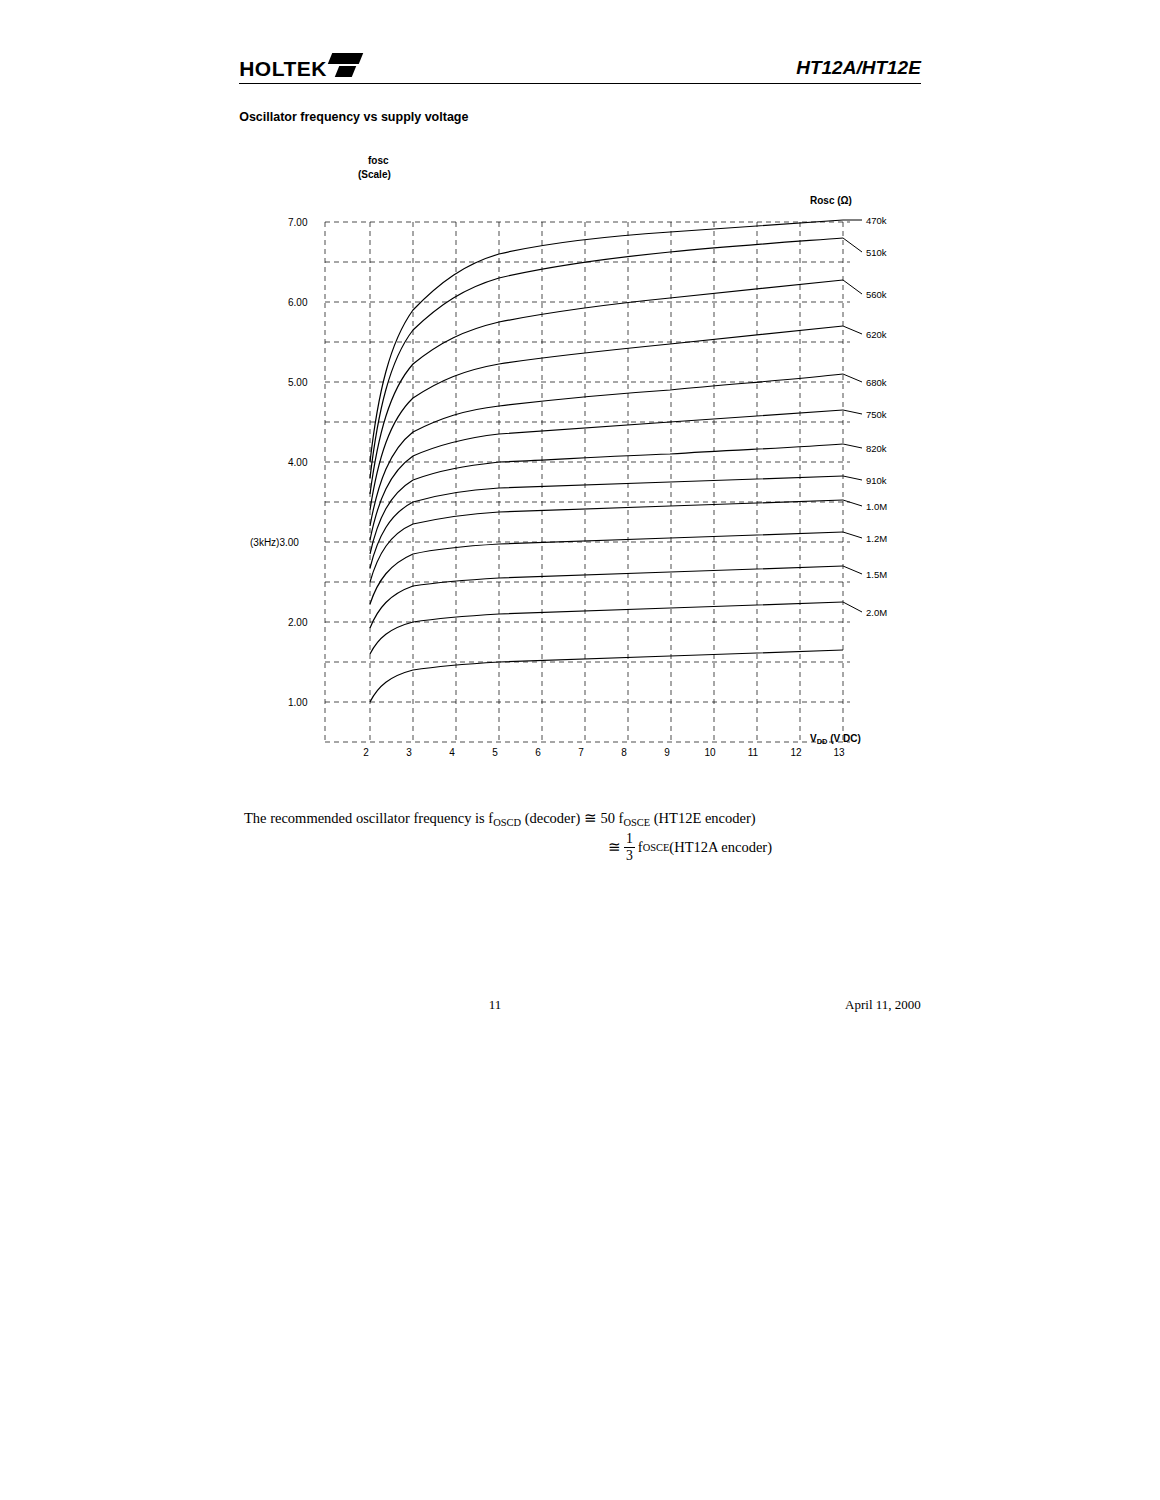HOLTEK
HT12A/HT12E
Oscillator frequency vs supply voltage
fosc (Scale) Rosc (Ω) VDD (V DC) 7.00 6.00 5.00 4.00 (3kHz)3.00 2.00 1.00 2 3 4 5 6 7 8 9 10 11 12 13 470k 510k 560k 620k 680k 750k 820k 910k 1.0M 1.2M 1.5M 2.0M
The recommended oscillator frequency is fOSCD (decoder) ≅ 50 fOSCE (HT12E encoder)
≅ 13 fOSCE (HT12A encoder)
11
April 11, 2000